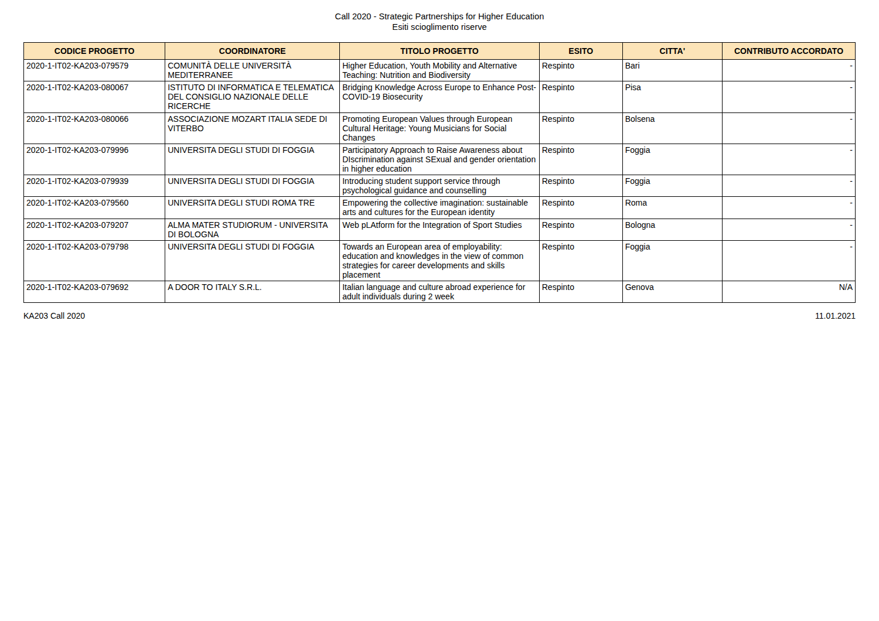Call 2020 - Strategic Partnerships for Higher Education
Esiti scioglimento riserve
| CODICE PROGETTO | COORDINATORE | TITOLO PROGETTO | ESITO | CITTA' | CONTRIBUTO ACCORDATO |
| --- | --- | --- | --- | --- | --- |
| 2020-1-IT02-KA203-079579 | COMUNITÀ DELLE UNIVERSITÀ MEDITERRANEE | Higher Education, Youth Mobility and Alternative Teaching: Nutrition and Biodiversity | Respinto | Bari | - |
| 2020-1-IT02-KA203-080067 | ISTITUTO DI INFORMATICA E TELEMATICA DEL CONSIGLIO NAZIONALE DELLE RICERCHE | Bridging Knowledge Across Europe to Enhance Post-COVID-19 Biosecurity | Respinto | Pisa | - |
| 2020-1-IT02-KA203-080066 | ASSOCIAZIONE MOZART ITALIA SEDE DI VITERBO | Promoting European Values through European Cultural Heritage: Young Musicians for Social Changes | Respinto | Bolsena | - |
| 2020-1-IT02-KA203-079996 | UNIVERSITA DEGLI STUDI DI FOGGIA | Participatory Approach to Raise Awareness about DIscrimination against SExual and gender orientation in higher education | Respinto | Foggia | - |
| 2020-1-IT02-KA203-079939 | UNIVERSITA DEGLI STUDI DI FOGGIA | Introducing student support service through psychological guidance and counselling | Respinto | Foggia | - |
| 2020-1-IT02-KA203-079560 | UNIVERSITA DEGLI STUDI ROMA TRE | Empowering the collective imagination: sustainable arts and cultures for the European identity | Respinto | Roma | - |
| 2020-1-IT02-KA203-079207 | ALMA MATER STUDIORUM - UNIVERSITA DI BOLOGNA | Web pLAtform for the Integration of Sport Studies | Respinto | Bologna | - |
| 2020-1-IT02-KA203-079798 | UNIVERSITA DEGLI STUDI DI FOGGIA | Towards an European area of employability: education and knowledges in the view of common strategies for career developments and skills placement | Respinto | Foggia | - |
| 2020-1-IT02-KA203-079692 | A DOOR TO ITALY S.R.L. | Italian language and culture abroad experience for adult individuals during 2 week | Respinto | Genova | N/A |
KA203 Call 2020 11.01.2021